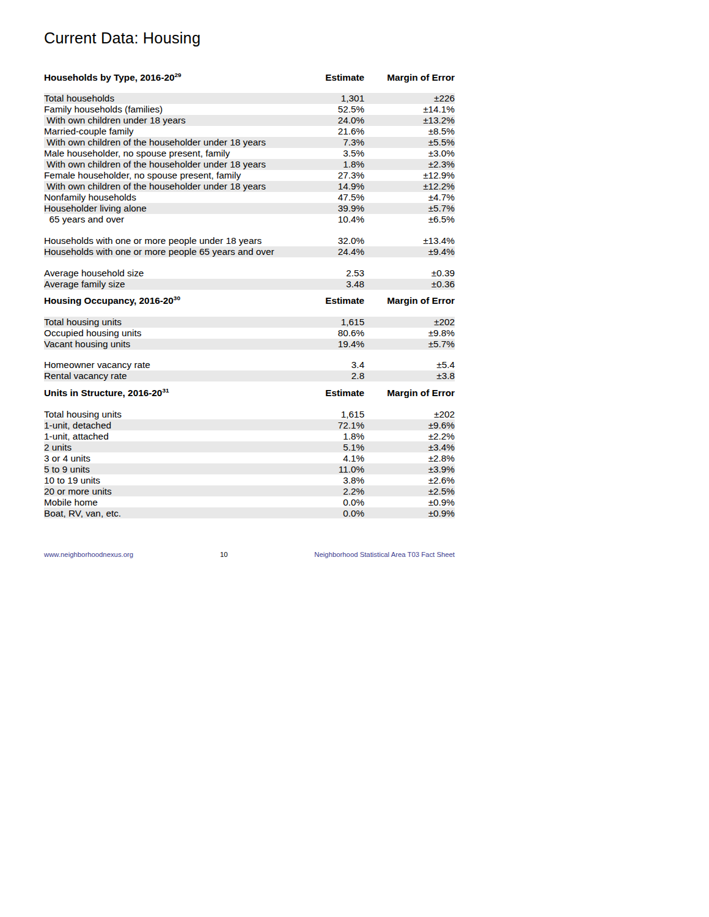Current Data: Housing
| Households by Type, 2016-20 29 | Estimate | Margin of Error |
| --- | --- | --- |
| Total households | 1,301 | ±226 |
| Family households (families) | 52.5% | ±14.1% |
| With own children under 18 years | 24.0% | ±13.2% |
| Married-couple family | 21.6% | ±8.5% |
| With own children of the householder under 18 years | 7.3% | ±5.5% |
| Male householder, no spouse present, family | 3.5% | ±3.0% |
| With own children of the householder under 18 years | 1.8% | ±2.3% |
| Female householder, no spouse present, family | 27.3% | ±12.9% |
| With own children of the householder under 18 years | 14.9% | ±12.2% |
| Nonfamily households | 47.5% | ±4.7% |
| Householder living alone | 39.9% | ±5.7% |
| 65 years and over | 10.4% | ±6.5% |
| Households with one or more people under 18 years | 32.0% | ±13.4% |
| Households with one or more people 65 years and over | 24.4% | ±9.4% |
| Average household size | 2.53 | ±0.39 |
| Average family size | 3.48 | ±0.36 |
| Housing Occupancy, 2016-20 30 | Estimate | Margin of Error |
| Total housing units | 1,615 | ±202 |
| Occupied housing units | 80.6% | ±9.8% |
| Vacant housing units | 19.4% | ±5.7% |
| Homeowner vacancy rate | 3.4 | ±5.4 |
| Rental vacancy rate | 2.8 | ±3.8 |
| Units in Structure, 2016-20 31 | Estimate | Margin of Error |
| Total housing units | 1,615 | ±202 |
| 1-unit, detached | 72.1% | ±9.6% |
| 1-unit, attached | 1.8% | ±2.2% |
| 2 units | 5.1% | ±3.4% |
| 3 or 4 units | 4.1% | ±2.8% |
| 5 to 9 units | 11.0% | ±3.9% |
| 10 to 19 units | 3.8% | ±2.6% |
| 20 or more units | 2.2% | ±2.5% |
| Mobile home | 0.0% | ±0.9% |
| Boat, RV, van, etc. | 0.0% | ±0.9% |
www.neighborhoodnexus.org
10
Neighborhood Statistical Area T03 Fact Sheet